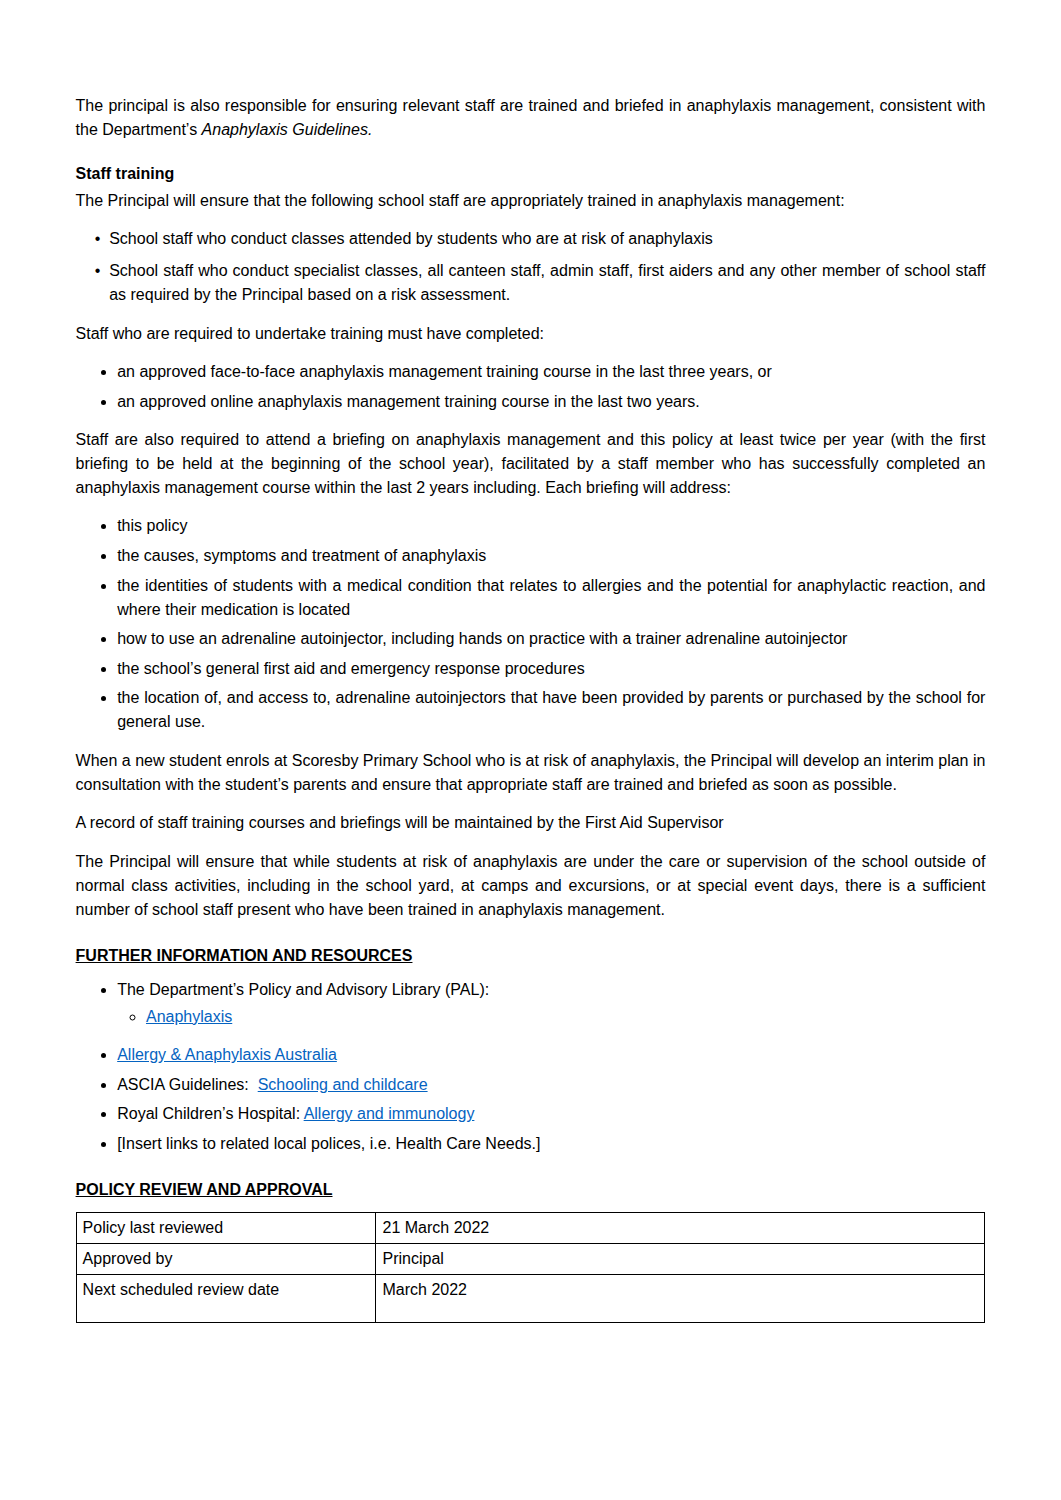The principal is also responsible for ensuring relevant staff are trained and briefed in anaphylaxis management, consistent with the Department’s Anaphylaxis Guidelines.
Staff training
The Principal will ensure that the following school staff are appropriately trained in anaphylaxis management:
School staff who conduct classes attended by students who are at risk of anaphylaxis
School staff who conduct specialist classes, all canteen staff, admin staff, first aiders and any other member of school staff as required by the Principal based on a risk assessment.
Staff who are required to undertake training must have completed:
an approved face-to-face anaphylaxis management training course in the last three years, or
an approved online anaphylaxis management training course in the last two years.
Staff are also required to attend a briefing on anaphylaxis management and this policy at least twice per year (with the first briefing to be held at the beginning of the school year), facilitated by a staff member who has successfully completed an anaphylaxis management course within the last 2 years including. Each briefing will address:
this policy
the causes, symptoms and treatment of anaphylaxis
the identities of students with a medical condition that relates to allergies and the potential for anaphylactic reaction, and where their medication is located
how to use an adrenaline autoinjector, including hands on practice with a trainer adrenaline autoinjector
the school’s general first aid and emergency response procedures
the location of, and access to, adrenaline autoinjectors that have been provided by parents or purchased by the school for general use.
When a new student enrols at Scoresby Primary School who is at risk of anaphylaxis, the Principal will develop an interim plan in consultation with the student’s parents and ensure that appropriate staff are trained and briefed as soon as possible.
A record of staff training courses and briefings will be maintained by the First Aid Supervisor
The Principal will ensure that while students at risk of anaphylaxis are under the care or supervision of the school outside of normal class activities, including in the school yard, at camps and excursions, or at special event days, there is a sufficient number of school staff present who have been trained in anaphylaxis management.
Further information and resources
The Department’s Policy and Advisory Library (PAL):
Anaphylaxis
Allergy & Anaphylaxis Australia
ASCIA Guidelines: Schooling and childcare
Royal Children’s Hospital: Allergy and immunology
[Insert links to related local polices, i.e. Health Care Needs.]
Policy review and approval
| Policy last reviewed | 21 March 2022 |
| Approved by | Principal |
| Next scheduled review date | March 2022 |